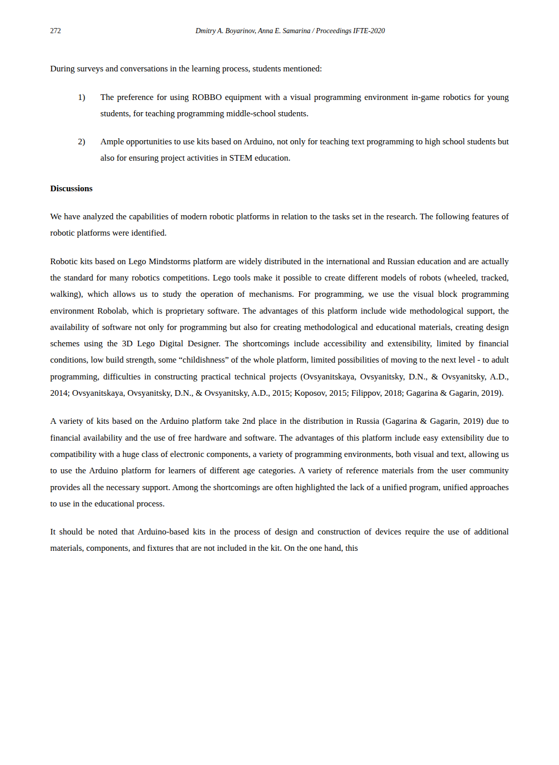272 Dmitry A. Boyarinov, Anna E. Samarina / Proceedings IFTE-2020
During surveys and conversations in the learning process, students mentioned:
The preference for using ROBBO equipment with a visual programming environment in-game robotics for young students, for teaching programming middle-school students.
Ample opportunities to use kits based on Arduino, not only for teaching text programming to high school students but also for ensuring project activities in STEM education.
Discussions
We have analyzed the capabilities of modern robotic platforms in relation to the tasks set in the research. The following features of robotic platforms were identified.
Robotic kits based on Lego Mindstorms platform are widely distributed in the international and Russian education and are actually the standard for many robotics competitions. Lego tools make it possible to create different models of robots (wheeled, tracked, walking), which allows us to study the operation of mechanisms. For programming, we use the visual block programming environment Robolab, which is proprietary software. The advantages of this platform include wide methodological support, the availability of software not only for programming but also for creating methodological and educational materials, creating design schemes using the 3D Lego Digital Designer. The shortcomings include accessibility and extensibility, limited by financial conditions, low build strength, some “childishness” of the whole platform, limited possibilities of moving to the next level - to adult programming, difficulties in constructing practical technical projects (Ovsyanitskaya, Ovsyanitsky, D.N., & Ovsyanitsky, A.D., 2014; Ovsyanitskaya, Ovsyanitsky, D.N., & Ovsyanitsky, A.D., 2015; Koposov, 2015; Filippov, 2018; Gagarina & Gagarin, 2019).
A variety of kits based on the Arduino platform take 2nd place in the distribution in Russia (Gagarina & Gagarin, 2019) due to financial availability and the use of free hardware and software. The advantages of this platform include easy extensibility due to compatibility with a huge class of electronic components, a variety of programming environments, both visual and text, allowing us to use the Arduino platform for learners of different age categories. A variety of reference materials from the user community provides all the necessary support. Among the shortcomings are often highlighted the lack of a unified program, unified approaches to use in the educational process.
It should be noted that Arduino-based kits in the process of design and construction of devices require the use of additional materials, components, and fixtures that are not included in the kit. On the one hand, this